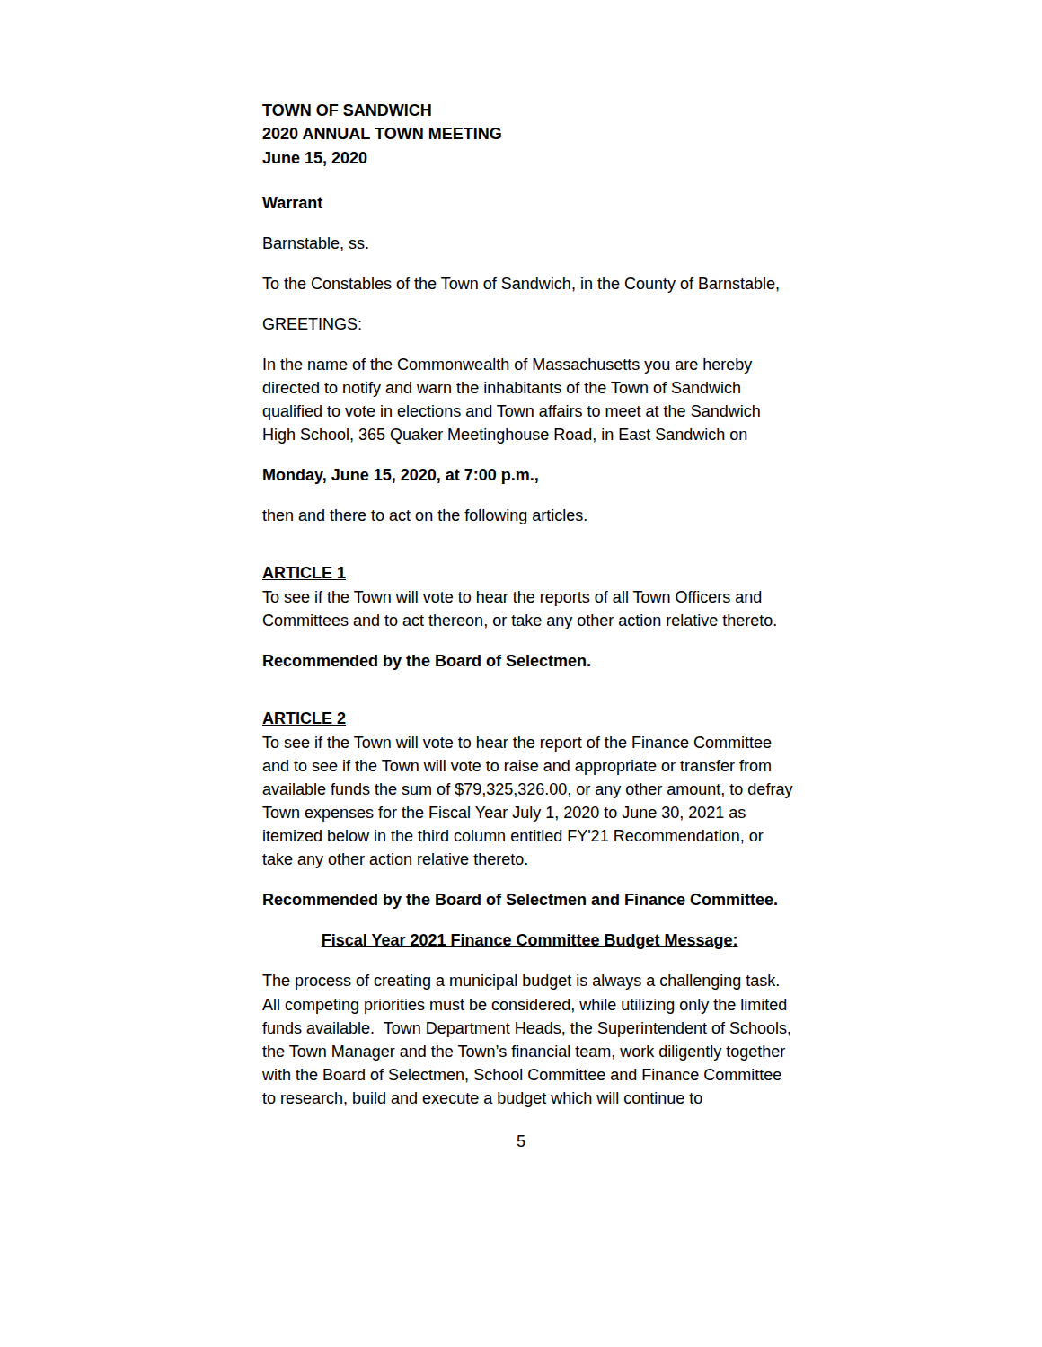TOWN OF SANDWICH
2020 ANNUAL TOWN MEETING
June 15, 2020
Warrant
Barnstable, ss.
To the Constables of the Town of Sandwich, in the County of Barnstable,
GREETINGS:
In the name of the Commonwealth of Massachusetts you are hereby directed to notify and warn the inhabitants of the Town of Sandwich qualified to vote in elections and Town affairs to meet at the Sandwich High School, 365 Quaker Meetinghouse Road, in East Sandwich on
Monday, June 15, 2020, at 7:00 p.m.,
then and there to act on the following articles.
ARTICLE 1
To see if the Town will vote to hear the reports of all Town Officers and Committees and to act thereon, or take any other action relative thereto.
Recommended by the Board of Selectmen.
ARTICLE 2
To see if the Town will vote to hear the report of the Finance Committee and to see if the Town will vote to raise and appropriate or transfer from available funds the sum of $79,325,326.00, or any other amount, to defray Town expenses for the Fiscal Year July 1, 2020 to June 30, 2021 as itemized below in the third column entitled FY'21 Recommendation, or take any other action relative thereto.
Recommended by the Board of Selectmen and Finance Committee.
Fiscal Year 2021 Finance Committee Budget Message:
The process of creating a municipal budget is always a challenging task. All competing priorities must be considered, while utilizing only the limited funds available. Town Department Heads, the Superintendent of Schools, the Town Manager and the Town’s financial team, work diligently together with the Board of Selectmen, School Committee and Finance Committee to research, build and execute a budget which will continue to
5